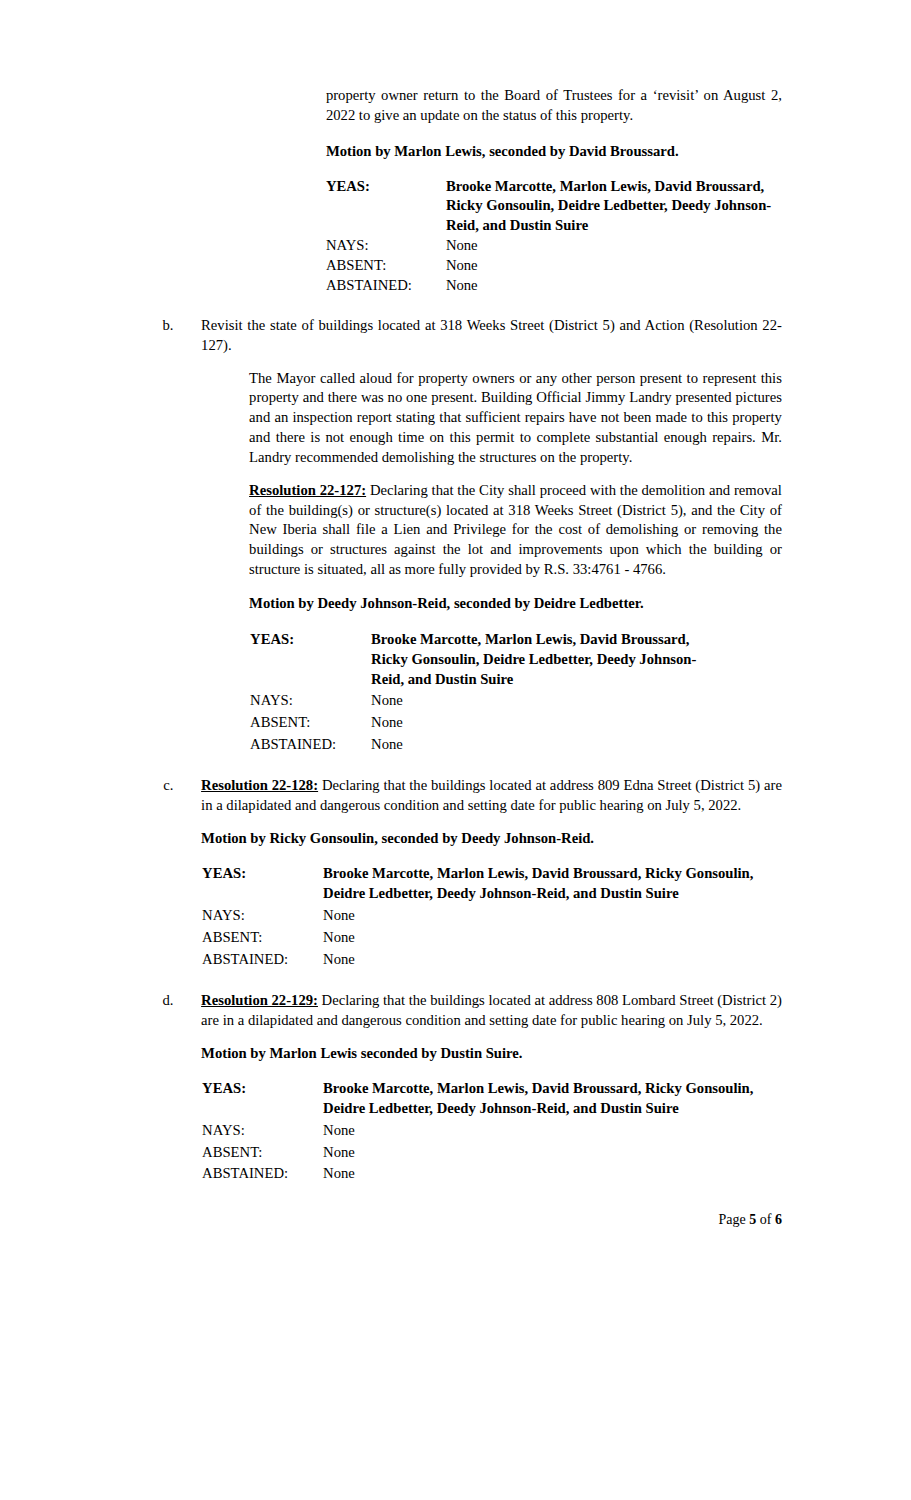property owner return to the Board of Trustees for a ‘revisit’ on August 2, 2022 to give an update on the status of this property.
Motion by Marlon Lewis, seconded by David Broussard.
| YEAS: | Brooke Marcotte, Marlon Lewis, David Broussard, Ricky Gonsoulin, Deidre Ledbetter, Deedy Johnson- Reid, and Dustin Suire |
| NAYS: | None |
| ABSENT: | None |
| ABSTAINED: | None |
Revisit the state of buildings located at 318 Weeks Street (District 5) and Action (Resolution 22-127).
The Mayor called aloud for property owners or any other person present to represent this property and there was no one present. Building Official Jimmy Landry presented pictures and an inspection report stating that sufficient repairs have not been made to this property and there is not enough time on this permit to complete substantial enough repairs. Mr. Landry recommended demolishing the structures on the property.
Resolution 22-127: Declaring that the City shall proceed with the demolition and removal of the building(s) or structure(s) located at 318 Weeks Street (District 5), and the City of New Iberia shall file a Lien and Privilege for the cost of demolishing or removing the buildings or structures against the lot and improvements upon which the building or structure is situated, all as more fully provided by R.S. 33:4761 - 4766.
Motion by Deedy Johnson-Reid, seconded by Deidre Ledbetter.
| YEAS: | Brooke Marcotte, Marlon Lewis, David Broussard, Ricky Gonsoulin, Deidre Ledbetter, Deedy Johnson- Reid, and Dustin Suire |
| NAYS: | None |
| ABSENT: | None |
| ABSTAINED: | None |
Resolution 22-128: Declaring that the buildings located at address 809 Edna Street (District 5) are in a dilapidated and dangerous condition and setting date for public hearing on July 5, 2022.
Motion by Ricky Gonsoulin, seconded by Deedy Johnson-Reid.
| YEAS: | Brooke Marcotte, Marlon Lewis, David Broussard, Ricky Gonsoulin, Deidre Ledbetter, Deedy Johnson-Reid, and Dustin Suire |
| NAYS: | None |
| ABSENT: | None |
| ABSTAINED: | None |
Resolution 22-129: Declaring that the buildings located at address 808 Lombard Street (District 2) are in a dilapidated and dangerous condition and setting date for public hearing on July 5, 2022.
Motion by Marlon Lewis seconded by Dustin Suire.
| YEAS: | Brooke Marcotte, Marlon Lewis, David Broussard, Ricky Gonsoulin, Deidre Ledbetter, Deedy Johnson-Reid, and Dustin Suire |
| NAYS: | None |
| ABSENT: | None |
| ABSTAINED: | None |
Page 5 of 6